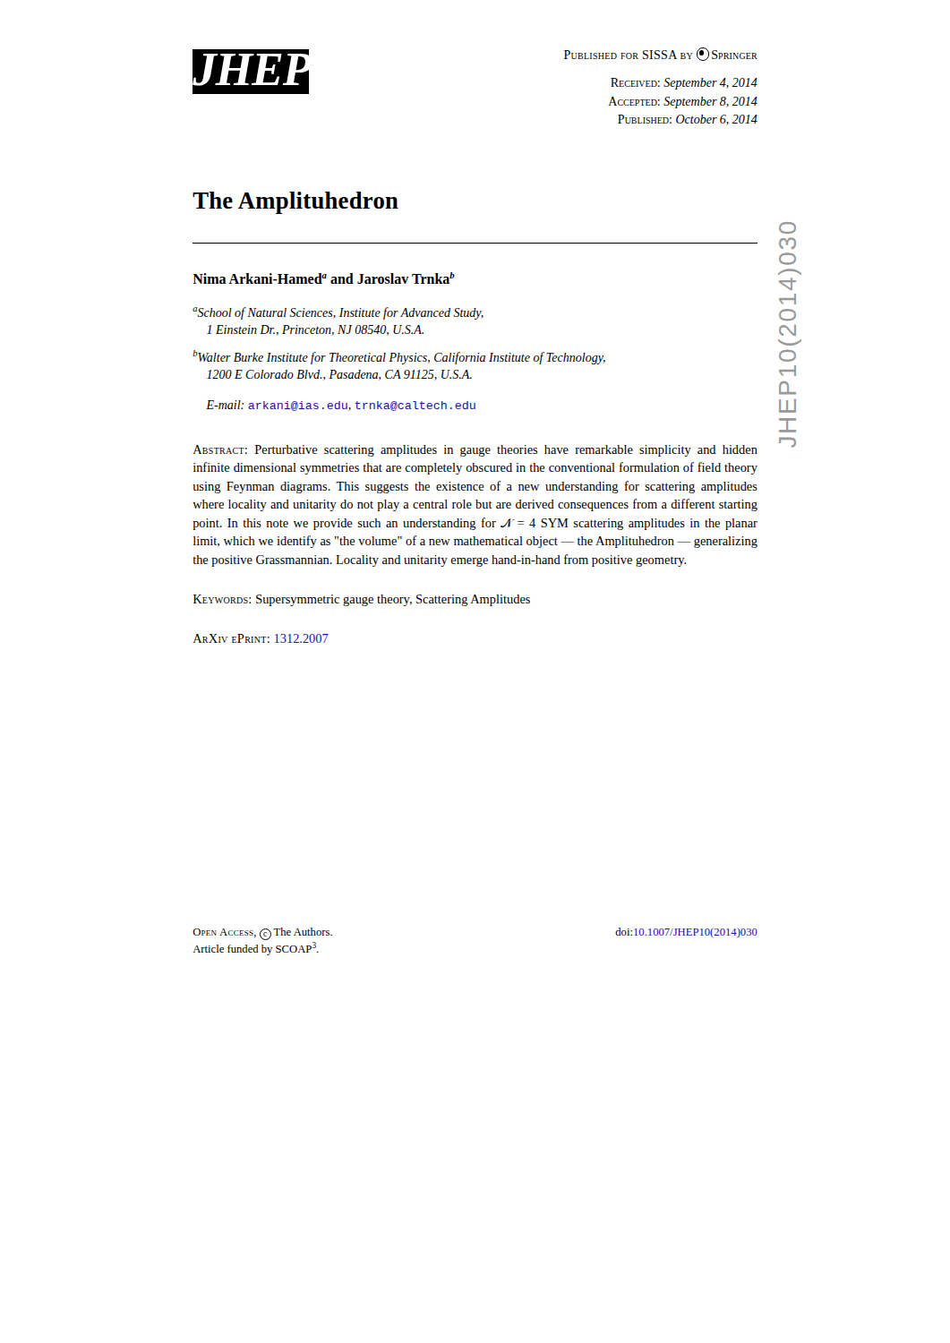JHEP
Published for SISSA by Springer
Received: September 4, 2014
Accepted: September 8, 2014
Published: October 6, 2014
The Amplituhedron
Nima Arkani-Hameda and Jaroslav Trnkab
aSchool of Natural Sciences, Institute for Advanced Study,
1 Einstein Dr., Princeton, NJ 08540, U.S.A.
bWalter Burke Institute for Theoretical Physics, California Institute of Technology,
1200 E Colorado Blvd., Pasadena, CA 91125, U.S.A.
E-mail: arkani@ias.edu, trnka@caltech.edu
Abstract: Perturbative scattering amplitudes in gauge theories have remarkable simplicity and hidden infinite dimensional symmetries that are completely obscured in the conventional formulation of field theory using Feynman diagrams. This suggests the existence of a new understanding for scattering amplitudes where locality and unitarity do not play a central role but are derived consequences from a different starting point. In this note we provide such an understanding for 𝒩 = 4 SYM scattering amplitudes in the planar limit, which we identify as "the volume" of a new mathematical object — the Amplituhedron — generalizing the positive Grassmannian. Locality and unitarity emerge hand-in-hand from positive geometry.
Keywords: Supersymmetric gauge theory, Scattering Amplitudes
ArXiv ePrint: 1312.2007
JHEP10(2014)030
Open Access, c The Authors.
Article funded by SCOAP3.
doi:10.1007/JHEP10(2014)030